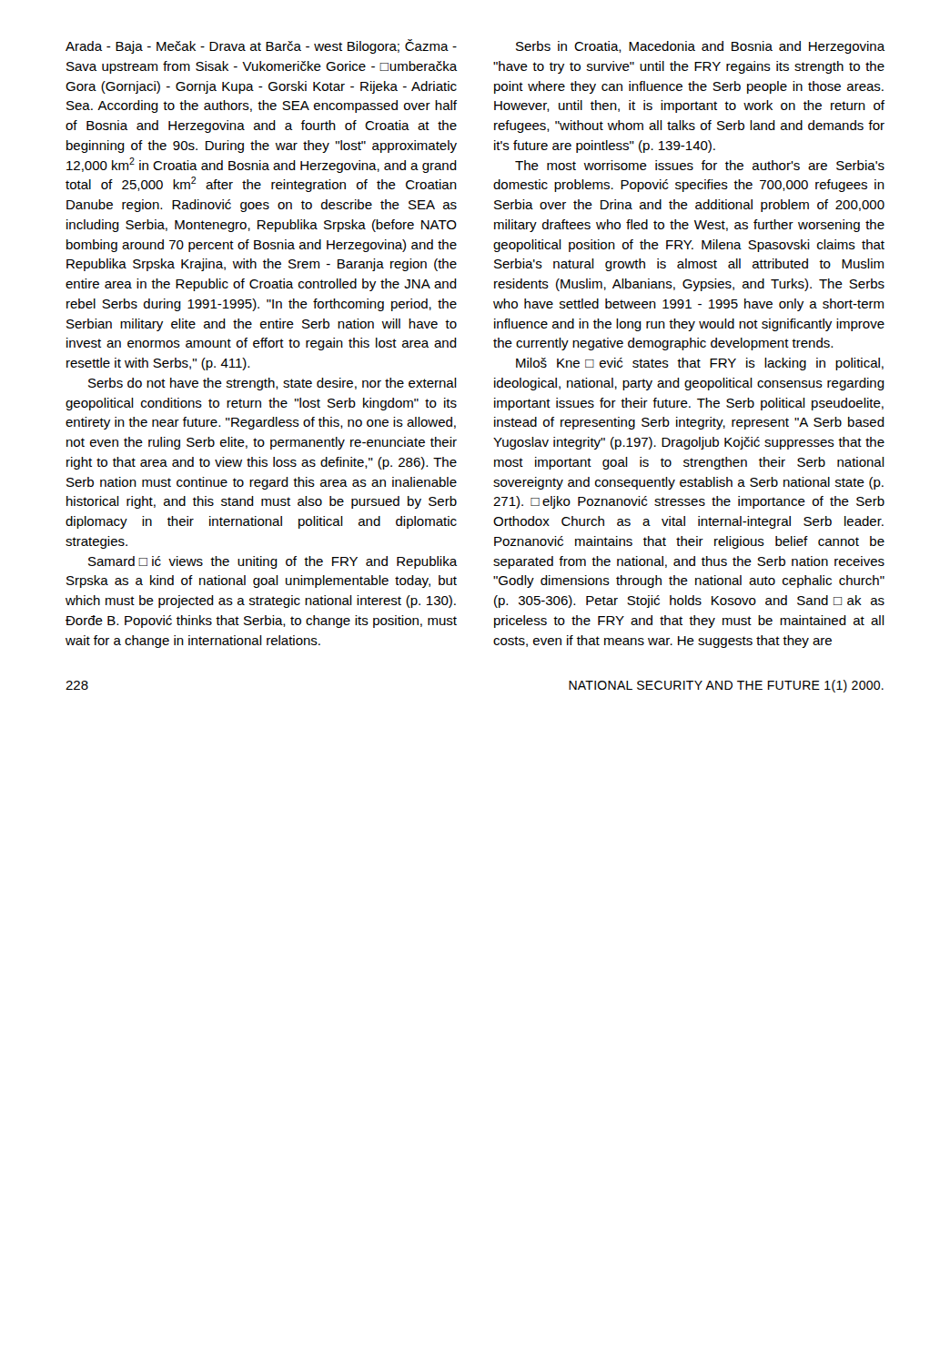Arada - Baja - Mečak - Drava at Barča - west Bilogora; Čazma - Sava upstream from Sisak - Vukomeričke Gorice - □umberačka Gora (Gornjaci) - Gornja Kupa - Gorski Kotar - Rijeka - Adriatic Sea. According to the authors, the SEA encompassed over half of Bosnia and Herzegovina and a fourth of Croatia at the beginning of the 90s. During the war they "lost" approximately 12,000 km2 in Croatia and Bosnia and Herzegovina, and a grand total of 25,000 km2 after the reintegration of the Croatian Danube region. Radinović goes on to describe the SEA as including Serbia, Montenegro, Republika Srpska (before NATO bombing around 70 percent of Bosnia and Herzegovina) and the Republika Srpska Krajina, with the Srem - Baranja region (the entire area in the Republic of Croatia controlled by the JNA and rebel Serbs during 1991-1995). "In the forthcoming period, the Serbian military elite and the entire Serb nation will have to invest an enormos amount of effort to regain this lost area and resettle it with Serbs," (p. 411).
Serbs do not have the strength, state desire, nor the external geopolitical conditions to return the "lost Serb kingdom" to its entirety in the near future. "Regardless of this, no one is allowed, not even the ruling Serb elite, to permanently re-enunciate their right to that area and to view this loss as definite," (p. 286). The Serb nation must continue to regard this area as an inalienable historical right, and this stand must also be pursued by Serb diplomacy in their international political and diplomatic strategies.
Samard□ić views the uniting of the FRY and Republika Srpska as a kind of national goal unimplementable today, but which must be projected as a strategic national interest (p. 130). Đorđe B. Popović thinks that Serbia, to change its position, must wait for a change in international relations.
Serbs in Croatia, Macedonia and Bosnia and Herzegovina "have to try to survive" until the FRY regains its strength to the point where they can influence the Serb people in those areas. However, until then, it is important to work on the return of refugees, "without whom all talks of Serb land and demands for it's future are pointless" (p. 139-140).
The most worrisome issues for the author's are Serbia's domestic problems. Popović specifies the 700,000 refugees in Serbia over the Drina and the additional problem of 200,000 military draftees who fled to the West, as further worsening the geopolitical position of the FRY. Milena Spasovski claims that Serbia's natural growth is almost all attributed to Muslim residents (Muslim, Albanians, Gypsies, and Turks). The Serbs who have settled between 1991 - 1995 have only a short-term influence and in the long run they would not significantly improve the currently negative demographic development trends.
Miloš Kne□ević states that FRY is lacking in political, ideological, national, party and geopolitical consensus regarding important issues for their future. The Serb political pseudoelite, instead of representing Serb integrity, represent "A Serb based Yugoslav integrity" (p.197). Dragoljub Kojčić suppresses that the most important goal is to strengthen their Serb national sovereignty and consequently establish a Serb national state (p. 271). □eljko Poznanović stresses the importance of the Serb Orthodox Church as a vital internal-integral Serb leader. Poznanović maintains that their religious belief cannot be separated from the national, and thus the Serb nation receives "Godly dimensions through the national auto cephalic church" (p. 305-306). Petar Stojić holds Kosovo and Sand□ak as priceless to the FRY and that they must be maintained at all costs, even if that means war. He suggests that they are
228 National Security and the Future 1(1) 2000.